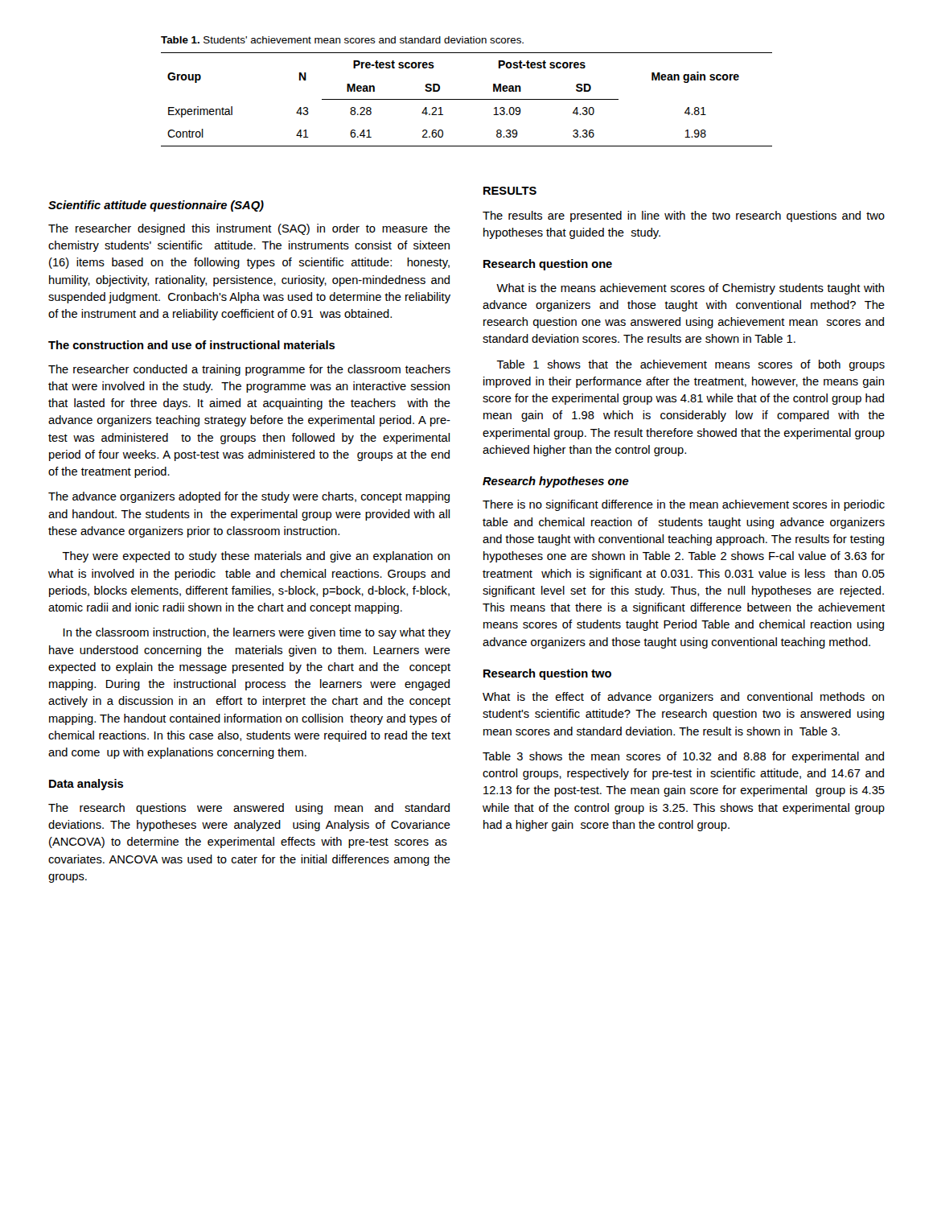Table 1. Students' achievement mean scores and standard deviation scores.
| Group | N | Pre-test scores | Post-test scores | Mean gain score |
| --- | --- | --- | --- | --- |
| Mean | SD | Mean | SD |
| Experimental | 43 | 8.28 | 4.21 | 13.09 | 4.30 | 4.81 |
| Control | 41 | 6.41 | 2.60 | 8.39 | 3.36 | 1.98 |
Scientific attitude questionnaire (SAQ)
The researcher designed this instrument (SAQ) in order to measure the chemistry students' scientific attitude. The instruments consist of sixteen (16) items based on the following types of scientific attitude: honesty, humility, objectivity, rationality, persistence, curiosity, open-mindedness and suspended judgment. Cronbach's Alpha was used to determine the reliability of the instrument and a reliability coefficient of 0.91 was obtained.
The construction and use of instructional materials
The researcher conducted a training programme for the classroom teachers that were involved in the study. The programme was an interactive session that lasted for three days. It aimed at acquainting the teachers with the advance organizers teaching strategy before the experimental period. A pre-test was administered to the groups then followed by the experimental period of four weeks. A post-test was administered to the groups at the end of the treatment period.
The advance organizers adopted for the study were charts, concept mapping and handout. The students in the experimental group were provided with all these advance organizers prior to classroom instruction.
They were expected to study these materials and give an explanation on what is involved in the periodic table and chemical reactions. Groups and periods, blocks elements, different families, s-block, p=bock, d-block, f-block, atomic radii and ionic radii shown in the chart and concept mapping.
In the classroom instruction, the learners were given time to say what they have understood concerning the materials given to them. Learners were expected to explain the message presented by the chart and the concept mapping. During the instructional process the learners were engaged actively in a discussion in an effort to interpret the chart and the concept mapping. The handout contained information on collision theory and types of chemical reactions. In this case also, students were required to read the text and come up with explanations concerning them.
Data analysis
The research questions were answered using mean and standard deviations. The hypotheses were analyzed using Analysis of Covariance (ANCOVA) to determine the experimental effects with pre-test scores as covariates. ANCOVA was used to cater for the initial differences among the groups.
RESULTS
The results are presented in line with the two research questions and two hypotheses that guided the study.
Research question one
What is the means achievement scores of Chemistry students taught with advance organizers and those taught with conventional method? The research question one was answered using achievement mean scores and standard deviation scores. The results are shown in Table 1.
Table 1 shows that the achievement means scores of both groups improved in their performance after the treatment, however, the means gain score for the experimental group was 4.81 while that of the control group had mean gain of 1.98 which is considerably low if compared with the experimental group. The result therefore showed that the experimental group achieved higher than the control group.
Research hypotheses one
There is no significant difference in the mean achievement scores in periodic table and chemical reaction of students taught using advance organizers and those taught with conventional teaching approach. The results for testing hypotheses one are shown in Table 2. Table 2 shows F-cal value of 3.63 for treatment which is significant at 0.031. This 0.031 value is less than 0.05 significant level set for this study. Thus, the null hypotheses are rejected. This means that there is a significant difference between the achievement means scores of students taught Period Table and chemical reaction using advance organizers and those taught using conventional teaching method.
Research question two
What is the effect of advance organizers and conventional methods on student's scientific attitude? The research question two is answered using mean scores and standard deviation. The result is shown in Table 3.
Table 3 shows the mean scores of 10.32 and 8.88 for experimental and control groups, respectively for pre-test in scientific attitude, and 14.67 and 12.13 for the post-test. The mean gain score for experimental group is 4.35 while that of the control group is 3.25. This shows that experimental group had a higher gain score than the control group.